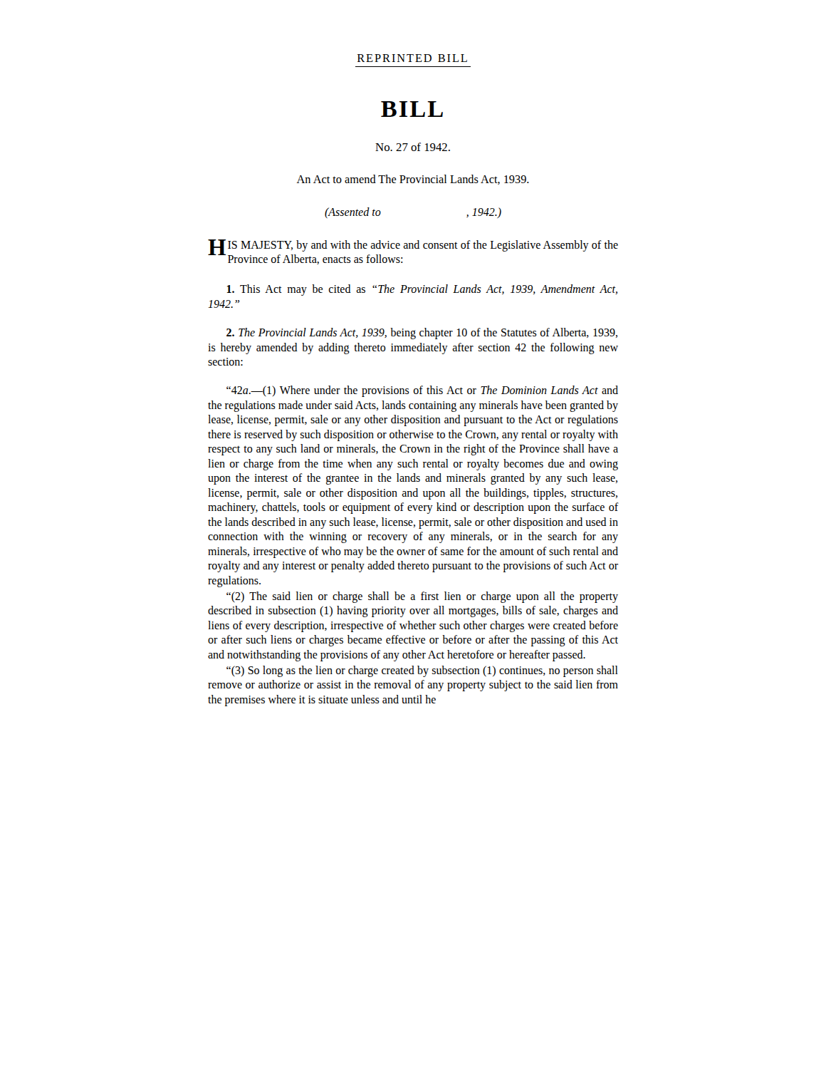REPRINTED BILL
BILL
No. 27 of 1942.
An Act to amend The Provincial Lands Act, 1939.
(Assented to , 1942.)
HIS MAJESTY, by and with the advice and consent of the Legislative Assembly of the Province of Alberta, enacts as follows:
1. This Act may be cited as “The Provincial Lands Act, 1939, Amendment Act, 1942.”
2. The Provincial Lands Act, 1939, being chapter 10 of the Statutes of Alberta, 1939, is hereby amended by adding thereto immediately after section 42 the following new section:
“42a.—(1) Where under the provisions of this Act or The Dominion Lands Act and the regulations made under said Acts, lands containing any minerals have been granted by lease, license, permit, sale or any other disposition and pursuant to the Act or regulations there is reserved by such disposition or otherwise to the Crown, any rental or royalty with respect to any such land or minerals, the Crown in the right of the Province shall have a lien or charge from the time when any such rental or royalty becomes due and owing upon the interest of the grantee in the lands and minerals granted by any such lease, license, permit, sale or other disposition and upon all the buildings, tipples, structures, machinery, chattels, tools or equipment of every kind or description upon the surface of the lands described in any such lease, license, permit, sale or other disposition and used in connection with the winning or recovery of any minerals, or in the search for any minerals, irrespective of who may be the owner of same for the amount of such rental and royalty and any interest or penalty added thereto pursuant to the provisions of such Act or regulations.
“(2) The said lien or charge shall be a first lien or charge upon all the property described in subsection (1) having priority over all mortgages, bills of sale, charges and liens of every description, irrespective of whether such other charges were created before or after such liens or charges became effective or before or after the passing of this Act and notwithstanding the provisions of any other Act heretofore or hereafter passed.
“(3) So long as the lien or charge created by subsection (1) continues, no person shall remove or authorize or assist in the removal of any property subject to the said lien from the premises where it is situate unless and until he